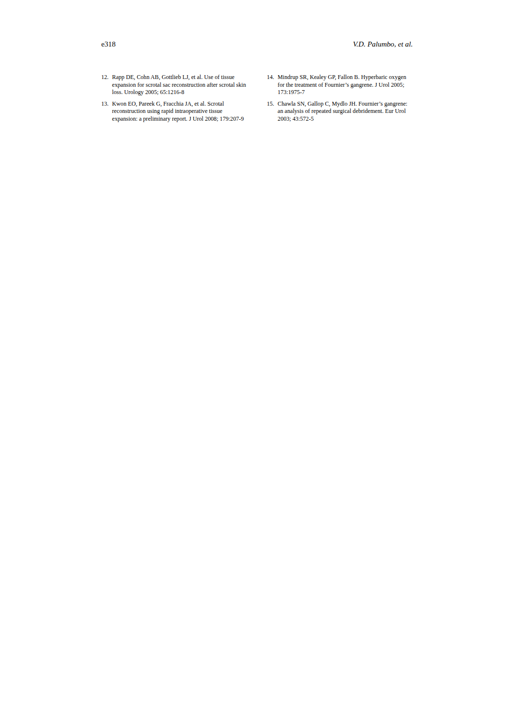e318 V.D. Palumbo, et al.
12. Rapp DE, Cohn AB, Gottlieb LJ, et al. Use of tissue expansion for scrotal sac reconstruction after scrotal skin loss. Urology 2005; 65:1216-8
13. Kwon EO, Pareek G, Fracchia JA, et al. Scrotal reconstruction using rapid intraoperative tissue expansion: a preliminary report. J Urol 2008; 179:207-9
14. Mindrup SR, Kealey GP, Fallon B. Hyperbaric oxygen for the treatment of Fournier’s gangrene. J Urol 2005; 173:1975-7
15. Chawla SN, Gallop C, Mydlo JH. Fournier’s gangrene: an analysis of repeated surgical debridement. Eur Urol 2003; 43:572-5